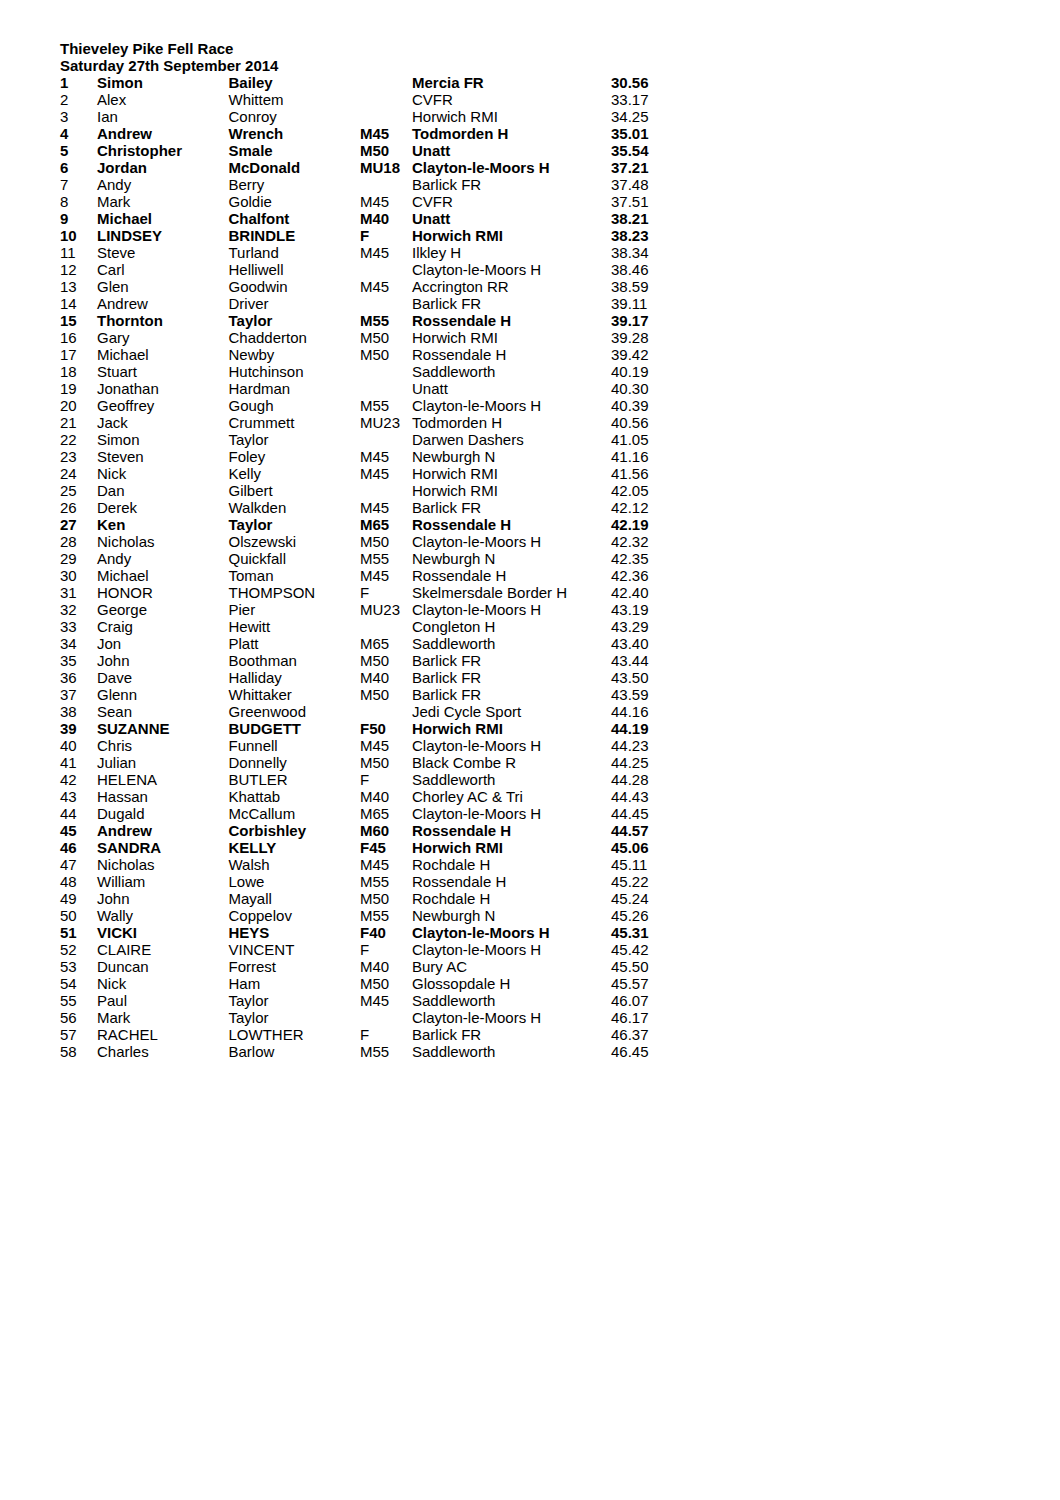Thieveley Pike Fell Race
Saturday 27th September 2014
| 1 | Simon | Bailey | | Mercia FR | 30.56 |
| 2 | Alex | Whittem | | CVFR | 33.17 |
| 3 | Ian | Conroy | | Horwich RMI | 34.25 |
| 4 | Andrew | Wrench | M45 | Todmorden H | 35.01 |
| 5 | Christopher | Smale | M50 | Unatt | 35.54 |
| 6 | Jordan | McDonald | MU18 | Clayton-le-Moors H | 37.21 |
| 7 | Andy | Berry | | Barlick FR | 37.48 |
| 8 | Mark | Goldie | M45 | CVFR | 37.51 |
| 9 | Michael | Chalfont | M40 | Unatt | 38.21 |
| 10 | LINDSEY | BRINDLE | F | Horwich RMI | 38.23 |
| 11 | Steve | Turland | M45 | Ilkley H | 38.34 |
| 12 | Carl | Helliwell | | Clayton-le-Moors H | 38.46 |
| 13 | Glen | Goodwin | M45 | Accrington RR | 38.59 |
| 14 | Andrew | Driver | | Barlick FR | 39.11 |
| 15 | Thornton | Taylor | M55 | Rossendale H | 39.17 |
| 16 | Gary | Chadderton | M50 | Horwich RMI | 39.28 |
| 17 | Michael | Newby | M50 | Rossendale H | 39.42 |
| 18 | Stuart | Hutchinson | | Saddleworth | 40.19 |
| 19 | Jonathan | Hardman | | Unatt | 40.30 |
| 20 | Geoffrey | Gough | M55 | Clayton-le-Moors H | 40.39 |
| 21 | Jack | Crummett | MU23 | Todmorden H | 40.56 |
| 22 | Simon | Taylor | | Darwen Dashers | 41.05 |
| 23 | Steven | Foley | M45 | Newburgh N | 41.16 |
| 24 | Nick | Kelly | M45 | Horwich RMI | 41.56 |
| 25 | Dan | Gilbert | | Horwich RMI | 42.05 |
| 26 | Derek | Walkden | M45 | Barlick FR | 42.12 |
| 27 | Ken | Taylor | M65 | Rossendale H | 42.19 |
| 28 | Nicholas | Olszewski | M50 | Clayton-le-Moors H | 42.32 |
| 29 | Andy | Quickfall | M55 | Newburgh N | 42.35 |
| 30 | Michael | Toman | M45 | Rossendale H | 42.36 |
| 31 | HONOR | THOMPSON | F | Skelmersdale Border H | 42.40 |
| 32 | George | Pier | MU23 | Clayton-le-Moors H | 43.19 |
| 33 | Craig | Hewitt | | Congleton H | 43.29 |
| 34 | Jon | Platt | M65 | Saddleworth | 43.40 |
| 35 | John | Boothman | M50 | Barlick FR | 43.44 |
| 36 | Dave | Halliday | M40 | Barlick FR | 43.50 |
| 37 | Glenn | Whittaker | M50 | Barlick FR | 43.59 |
| 38 | Sean | Greenwood | | Jedi Cycle Sport | 44.16 |
| 39 | SUZANNE | BUDGETT | F50 | Horwich RMI | 44.19 |
| 40 | Chris | Funnell | M45 | Clayton-le-Moors H | 44.23 |
| 41 | Julian | Donnelly | M50 | Black Combe R | 44.25 |
| 42 | HELENA | BUTLER | F | Saddleworth | 44.28 |
| 43 | Hassan | Khattab | M40 | Chorley AC & Tri | 44.43 |
| 44 | Dugald | McCallum | M65 | Clayton-le-Moors H | 44.45 |
| 45 | Andrew | Corbishley | M60 | Rossendale H | 44.57 |
| 46 | SANDRA | KELLY | F45 | Horwich RMI | 45.06 |
| 47 | Nicholas | Walsh | M45 | Rochdale H | 45.11 |
| 48 | William | Lowe | M55 | Rossendale H | 45.22 |
| 49 | John | Mayall | M50 | Rochdale H | 45.24 |
| 50 | Wally | Coppelov | M55 | Newburgh N | 45.26 |
| 51 | VICKI | HEYS | F40 | Clayton-le-Moors H | 45.31 |
| 52 | CLAIRE | VINCENT | F | Clayton-le-Moors H | 45.42 |
| 53 | Duncan | Forrest | M40 | Bury AC | 45.50 |
| 54 | Nick | Ham | M50 | Glossopdale H | 45.57 |
| 55 | Paul | Taylor | M45 | Saddleworth | 46.07 |
| 56 | Mark | Taylor | | Clayton-le-Moors H | 46.17 |
| 57 | RACHEL | LOWTHER | F | Barlick FR | 46.37 |
| 58 | Charles | Barlow | M55 | Saddleworth | 46.45 |